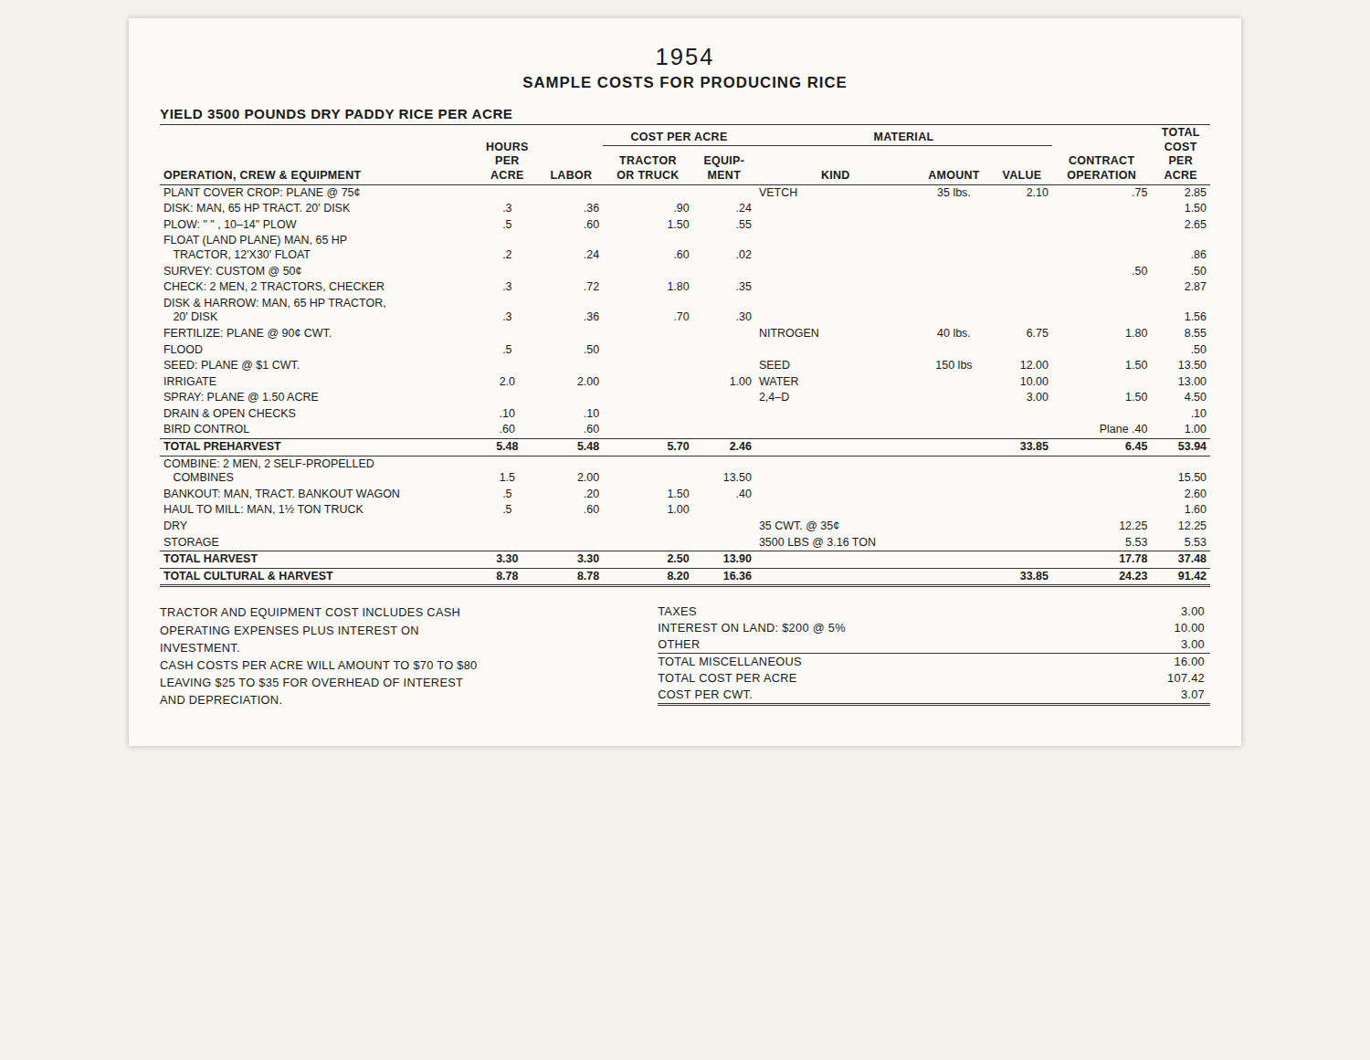1954
Sample Costs for Producing Rice
Yield 3500 Pounds Dry Paddy Rice Per Acre
| Operation, Crew & Equipment | Hours Per Acre | Labor | Cost Per Acre | Material | Contract Operation | Total Cost Per Acre |
| --- | --- | --- | --- | --- | --- | --- |
| Tractor or Truck | Equip‑ ment | Kind | Amount | Value |
| Plant Cover Crop: Plane @ 75¢ | | | | | Vetch | 35 lbs. | 2.10 | .75 | 2.85 |
| Disk: Man, 65 HP Tract. 20' Disk | .3 | .36 | .90 | .24 | | | | | 1.50 |
| Plow: " " , 10–14" Plow | .5 | .60 | 1.50 | .55 | | | | | 2.65 |
| Float (Land Plane) Man, 65 HP Tractor, 12'x30' Float | .2 | .24 | .60 | .02 | | | | | .86 |
| Survey: Custom @ 50¢ | | | | | | | | .50 | .50 |
| Check: 2 Men, 2 Tractors, Checker | .3 | .72 | 1.80 | .35 | | | | | 2.87 |
| Disk & Harrow: Man, 65 HP Tractor, 20' Disk | .3 | .36 | .70 | .30 | | | | | 1.56 |
| Fertilize: Plane @ 90¢ cwt. | | | | | Nitrogen | 40 lbs. | 6.75 | 1.80 | 8.55 |
| Flood | .5 | .50 | | | | | | | .50 |
| Seed: Plane @ $1 cwt. | | | | | Seed | 150 lbs | 12.00 | 1.50 | 13.50 |
| Irrigate | 2.0 | 2.00 | | 1.00 | Water | | 10.00 | | 13.00 |
| Spray: Plane @ 1.50 acre | | | | | 2,4–D | | 3.00 | 1.50 | 4.50 |
| Drain & Open Checks | .10 | .10 | | | | | | | .10 |
| Bird Control | .60 | .60 | | | | | | Plane .40 | 1.00 |
| Total Preharvest | 5.48 | 5.48 | 5.70 | 2.46 | | | 33.85 | 6.45 | 53.94 |
| Combine: 2 Men, 2 Self‑Propelled Combines | 1.5 | 2.00 | | 13.50 | | | | | 15.50 |
| Bankout: Man, Tract. Bankout Wagon | .5 | .20 | 1.50 | .40 | | | | | 2.60 |
| Haul to Mill: Man, 1½ Ton Truck | .5 | .60 | 1.00 | | | | | | 1.60 |
| Dry | | | | | 35 cwt. @ 35¢ | | | 12.25 | 12.25 |
| Storage | | | | | 3500 lbs @ 3.16 ton | | | 5.53 | 5.53 |
| Total Harvest | 3.30 | 3.30 | 2.50 | 13.90 | | | | 17.78 | 37.48 |
| Total Cultural & Harvest | 8.78 | 8.78 | 8.20 | 16.36 | | | 33.85 | 24.23 | 91.42 |
Tractor and equipment cost includes cash
operating expenses plus interest on
investment.
Cash costs per acre will amount to $70 to $80
leaving $25 to $35 for overhead of interest
and depreciation.
| Taxes | 3.00 |
| Interest on Land: $200 @ 5% | 10.00 |
| Other | 3.00 |
| Total Miscellaneous | 16.00 |
| Total Cost Per Acre | 107.42 |
| Cost Per Cwt. | 3.07 |